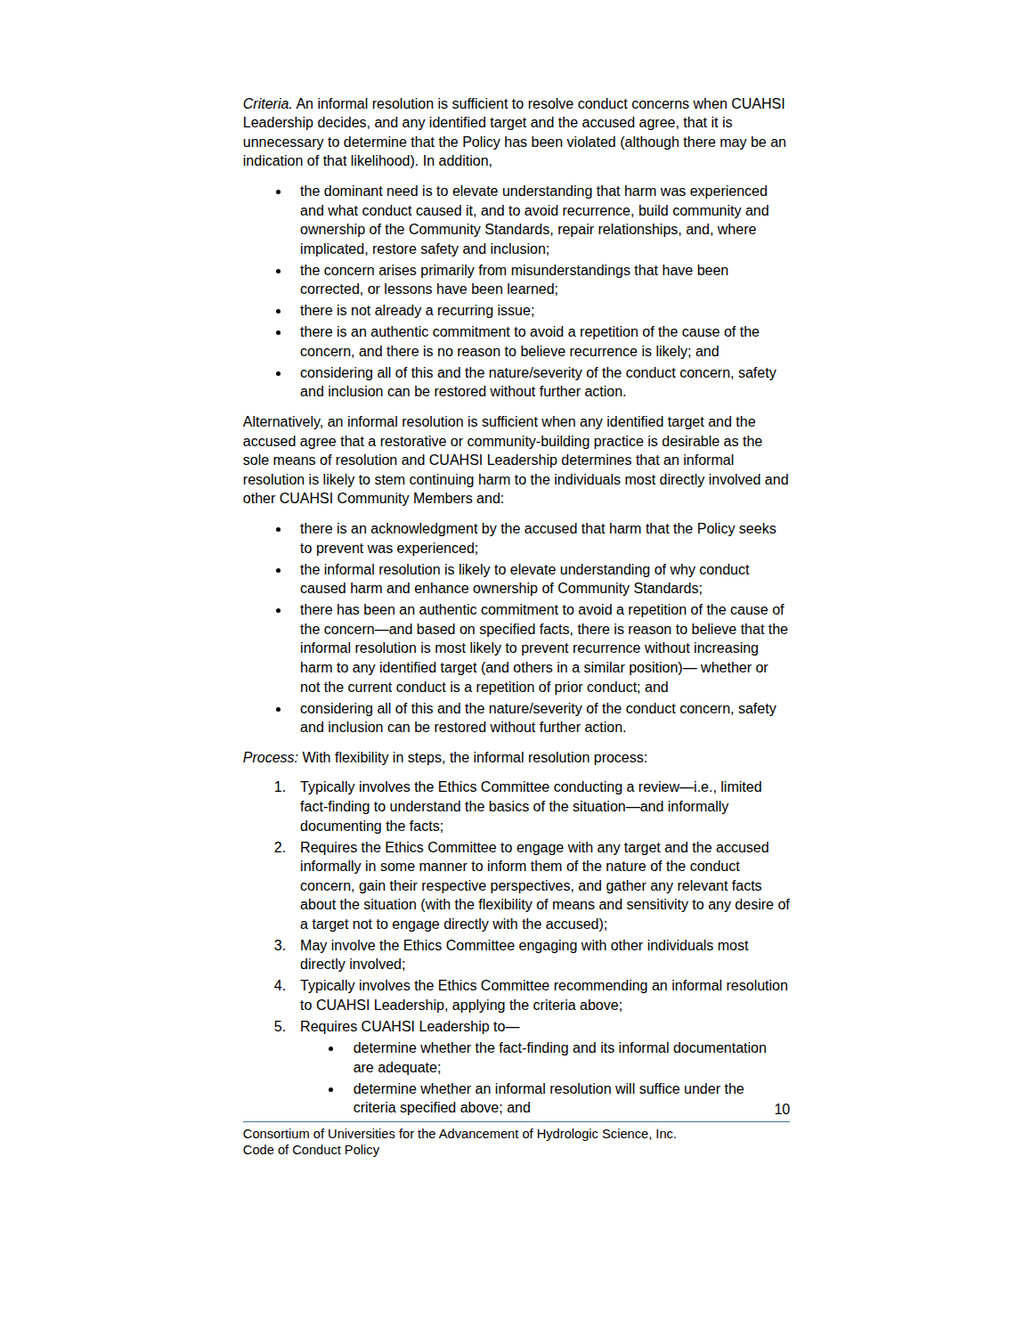Criteria. An informal resolution is sufficient to resolve conduct concerns when CUAHSI Leadership decides, and any identified target and the accused agree, that it is unnecessary to determine that the Policy has been violated (although there may be an indication of that likelihood). In addition,
the dominant need is to elevate understanding that harm was experienced and what conduct caused it, and to avoid recurrence, build community and ownership of the Community Standards, repair relationships, and, where implicated, restore safety and inclusion;
the concern arises primarily from misunderstandings that have been corrected, or lessons have been learned;
there is not already a recurring issue;
there is an authentic commitment to avoid a repetition of the cause of the concern, and there is no reason to believe recurrence is likely; and
considering all of this and the nature/severity of the conduct concern, safety and inclusion can be restored without further action.
Alternatively, an informal resolution is sufficient when any identified target and the accused agree that a restorative or community-building practice is desirable as the sole means of resolution and CUAHSI Leadership determines that an informal resolution is likely to stem continuing harm to the individuals most directly involved and other CUAHSI Community Members and:
there is an acknowledgment by the accused that harm that the Policy seeks to prevent was experienced;
the informal resolution is likely to elevate understanding of why conduct caused harm and enhance ownership of Community Standards;
there has been an authentic commitment to avoid a repetition of the cause of the concern—and based on specified facts, there is reason to believe that the informal resolution is most likely to prevent recurrence without increasing harm to any identified target (and others in a similar position)— whether or not the current conduct is a repetition of prior conduct; and
considering all of this and the nature/severity of the conduct concern, safety and inclusion can be restored without further action.
Process: With flexibility in steps, the informal resolution process:
Typically involves the Ethics Committee conducting a review—i.e., limited fact-finding to understand the basics of the situation—and informally documenting the facts;
Requires the Ethics Committee to engage with any target and the accused informally in some manner to inform them of the nature of the conduct concern, gain their respective perspectives, and gather any relevant facts about the situation (with the flexibility of means and sensitivity to any desire of a target not to engage directly with the accused);
May involve the Ethics Committee engaging with other individuals most directly involved;
Typically involves the Ethics Committee recommending an informal resolution to CUAHSI Leadership, applying the criteria above;
Requires CUAHSI Leadership to—
determine whether the fact-finding and its informal documentation are adequate;
determine whether an informal resolution will suffice under the criteria specified above; and
10
Consortium of Universities for the Advancement of Hydrologic Science, Inc.
Code of Conduct Policy